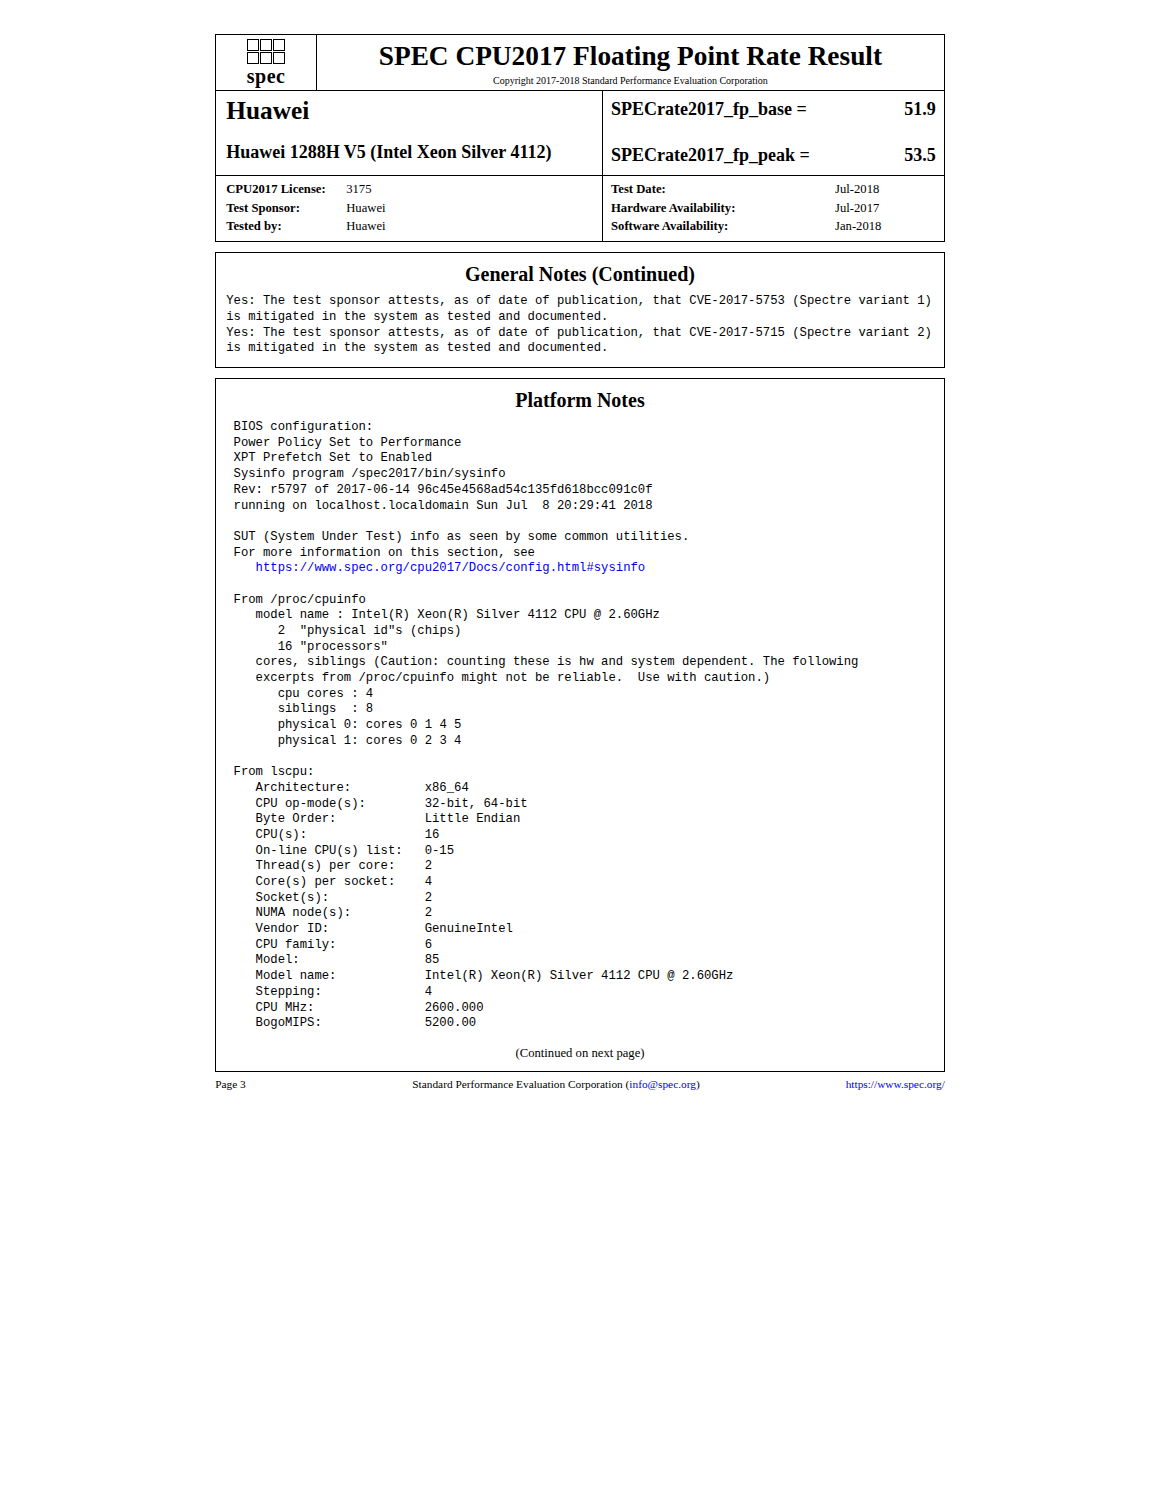spec
SPEC CPU2017 Floating Point Rate Result
Copyright 2017-2018 Standard Performance Evaluation Corporation
Huawei
Huawei 1288H V5 (Intel Xeon Silver 4112)
SPECrate2017_fp_base = 51.9
SPECrate2017_fp_peak = 53.5
CPU2017 License: 3175
Test Sponsor: Huawei
Tested by: Huawei
Test Date: Jul-2018
Hardware Availability: Jul-2017
Software Availability: Jan-2018
General Notes (Continued)
Yes: The test sponsor attests, as of date of publication, that CVE-2017-5753 (Spectre variant 1)
is mitigated in the system as tested and documented.
Yes: The test sponsor attests, as of date of publication, that CVE-2017-5715 (Spectre variant 2)
is mitigated in the system as tested and documented.
Platform Notes
 BIOS configuration:
 Power Policy Set to Performance
 XPT Prefetch Set to Enabled
 Sysinfo program /spec2017/bin/sysinfo
 Rev: r5797 of 2017-06-14 96c45e4568ad54c135fd618bcc091c0f
 running on localhost.localdomain Sun Jul  8 20:29:41 2018

 SUT (System Under Test) info as seen by some common utilities.
 For more information on this section, see
    https://www.spec.org/cpu2017/Docs/config.html#sysinfo

 From /proc/cpuinfo
    model name : Intel(R) Xeon(R) Silver 4112 CPU @ 2.60GHz
       2  "physical id"s (chips)
       16 "processors"
    cores, siblings (Caution: counting these is hw and system dependent. The following
    excerpts from /proc/cpuinfo might not be reliable.  Use with caution.)
       cpu cores : 4
       siblings  : 8
       physical 0: cores 0 1 4 5
       physical 1: cores 0 2 3 4

 From lscpu:
    Architecture:          x86_64
    CPU op-mode(s):        32-bit, 64-bit
    Byte Order:            Little Endian
    CPU(s):                16
    On-line CPU(s) list:   0-15
    Thread(s) per core:    2
    Core(s) per socket:    4
    Socket(s):             2
    NUMA node(s):          2
    Vendor ID:             GenuineIntel
    CPU family:            6
    Model:                 85
    Model name:            Intel(R) Xeon(R) Silver 4112 CPU @ 2.60GHz
    Stepping:              4
    CPU MHz:               2600.000
    BogoMIPS:              5200.00
(Continued on next page)
Page 3
Standard Performance Evaluation Corporation (info@spec.org)
https://www.spec.org/